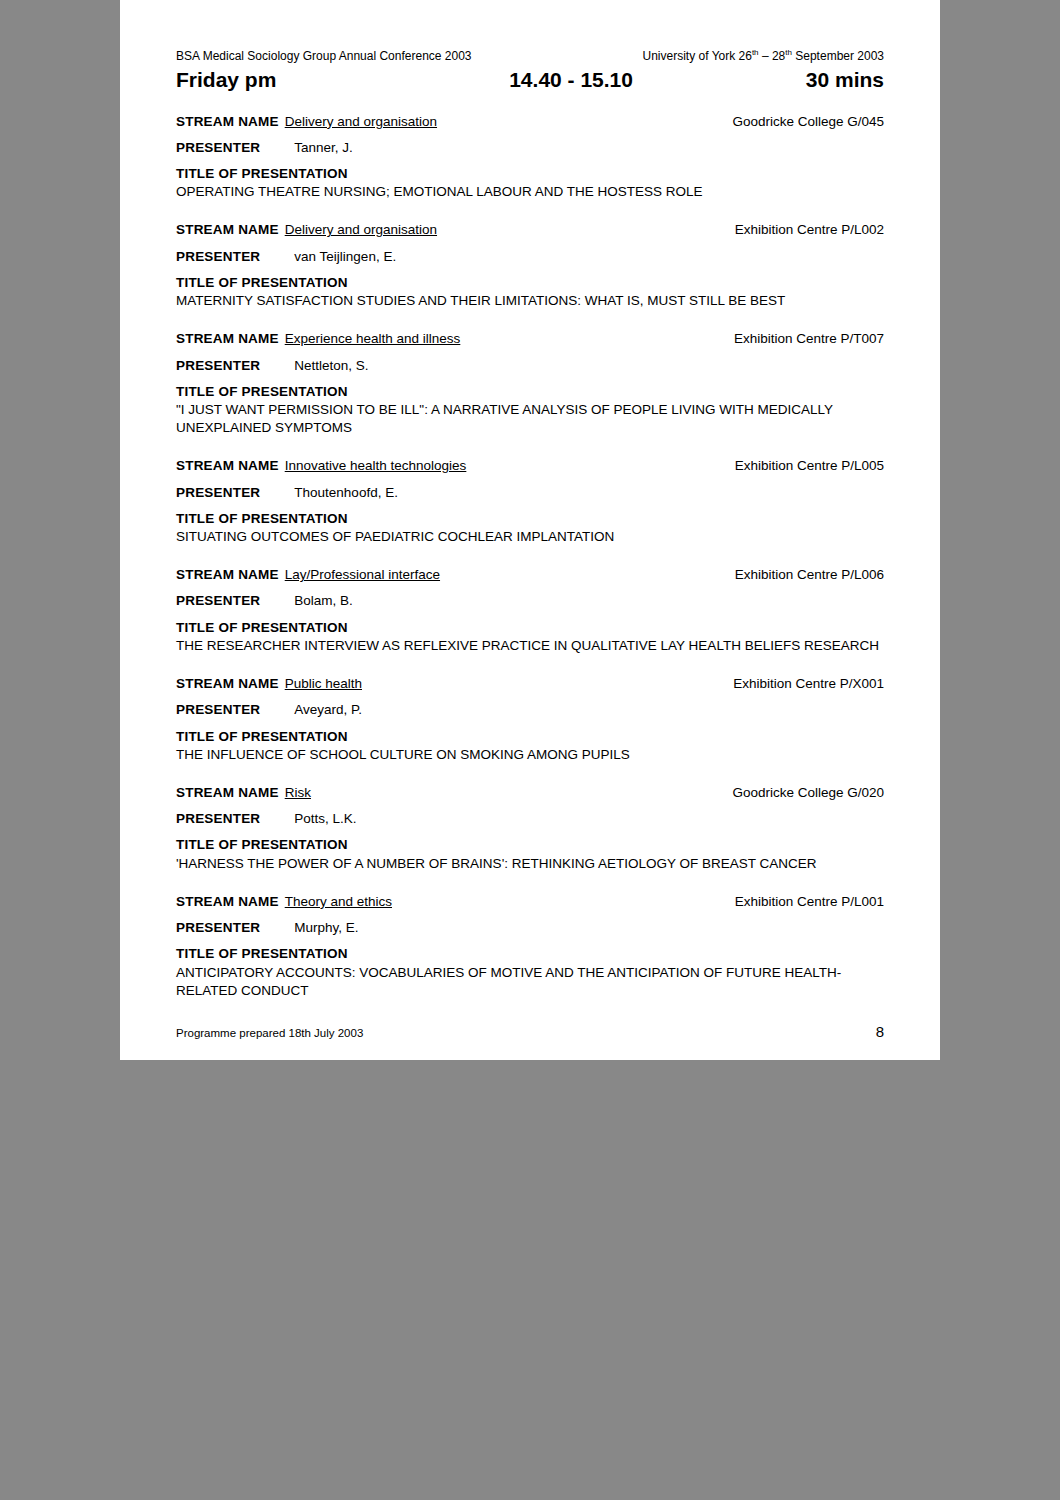BSA Medical Sociology Group Annual Conference 2003
University of York 26th – 28th September 2003
Friday pm
14.40 - 15.10
30 mins
Stream Name Delivery and organisation
Goodricke College G/045
Presenter Tanner, J.
Title of Presentation
Operating theatre nursing; emotional labour and the hostess role
Stream Name Delivery and organisation
Exhibition Centre P/L002
Presenter van Teijlingen, E.
Title of Presentation
Maternity satisfaction studies and their limitations: what is, must still be best
Stream Name Experience health and illness
Exhibition Centre P/T007
Presenter Nettleton, S.
Title of Presentation
"I just want permission to be ill": a narrative analysis of people living with medically unexplained symptoms
Stream Name Innovative health technologies
Exhibition Centre P/L005
Presenter Thoutenhoofd, E.
Title of Presentation
Situating outcomes of paediatric cochlear implantation
Stream Name Lay/Professional interface
Exhibition Centre P/L006
Presenter Bolam, B.
Title of Presentation
The researcher interview as reflexive practice in qualitative lay health beliefs research
Stream Name Public health
Exhibition Centre P/X001
Presenter Aveyard, P.
Title of Presentation
The influence of school culture on smoking among pupils
Stream Name Risk
Goodricke College G/020
Presenter Potts, L.K.
Title of Presentation
'Harness the power of a number of brains': rethinking aetiology of breast cancer
Stream Name Theory and ethics
Exhibition Centre P/L001
Presenter Murphy, E.
Title of Presentation
Anticipatory accounts: vocabularies of motive and the anticipation of future health-related conduct
Programme prepared 18th July 2003
8